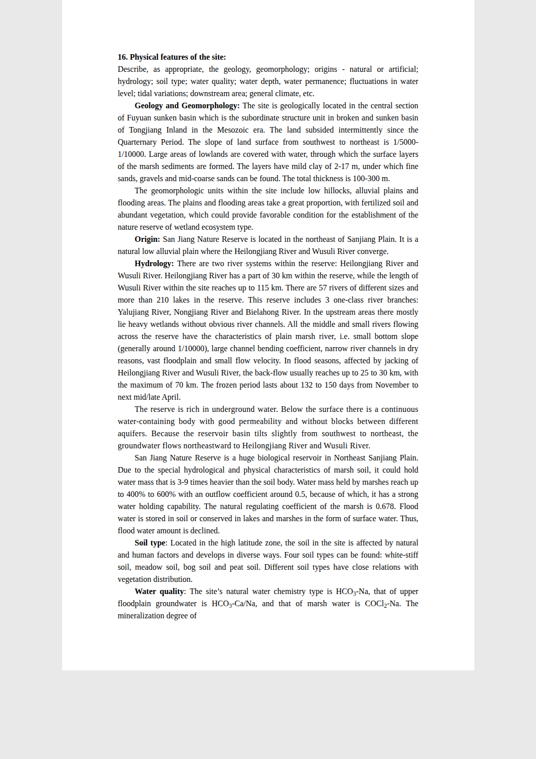16. Physical features of the site:
Describe, as appropriate, the geology, geomorphology; origins - natural or artificial; hydrology; soil type; water quality; water depth, water permanence; fluctuations in water level; tidal variations; downstream area; general climate, etc.
Geology and Geomorphology: The site is geologically located in the central section of Fuyuan sunken basin which is the subordinate structure unit in broken and sunken basin of Tongjiang Inland in the Mesozoic era. The land subsided intermittently since the Quarternary Period. The slope of land surface from southwest to northeast is 1/5000-1/10000. Large areas of lowlands are covered with water, through which the surface layers of the marsh sediments are formed. The layers have mild clay of 2-17 m, under which fine sands, gravels and mid-coarse sands can be found. The total thickness is 100-300 m.
The geomorphologic units within the site include low hillocks, alluvial plains and flooding areas. The plains and flooding areas take a great proportion, with fertilized soil and abundant vegetation, which could provide favorable condition for the establishment of the nature reserve of wetland ecosystem type.
Origin: San Jiang Nature Reserve is located in the northeast of Sanjiang Plain. It is a natural low alluvial plain where the Heilongjiang River and Wusuli River converge.
Hydrology: There are two river systems within the reserve: Heilongjiang River and Wusuli River. Heilongjiang River has a part of 30 km within the reserve, while the length of Wusuli River within the site reaches up to 115 km. There are 57 rivers of different sizes and more than 210 lakes in the reserve. This reserve includes 3 one-class river branches: Yalujiang River, Nongjiang River and Bielahong River. In the upstream areas there mostly lie heavy wetlands without obvious river channels. All the middle and small rivers flowing across the reserve have the characteristics of plain marsh river, i.e. small bottom slope (generally around 1/10000), large channel bending coefficient, narrow river channels in dry reasons, vast floodplain and small flow velocity. In flood seasons, affected by jacking of Heilongjiang River and Wusuli River, the back-flow usually reaches up to 25 to 30 km, with the maximum of 70 km. The frozen period lasts about 132 to 150 days from November to next mid/late April.
The reserve is rich in underground water. Below the surface there is a continuous water-containing body with good permeability and without blocks between different aquifers. Because the reservoir basin tilts slightly from southwest to northeast, the groundwater flows northeastward to Heilongjiang River and Wusuli River.
San Jiang Nature Reserve is a huge biological reservoir in Northeast Sanjiang Plain. Due to the special hydrological and physical characteristics of marsh soil, it could hold water mass that is 3-9 times heavier than the soil body. Water mass held by marshes reach up to 400% to 600% with an outflow coefficient around 0.5, because of which, it has a strong water holding capability. The natural regulating coefficient of the marsh is 0.678. Flood water is stored in soil or conserved in lakes and marshes in the form of surface water. Thus, flood water amount is declined.
Soil type: Located in the high latitude zone, the soil in the site is affected by natural and human factors and develops in diverse ways. Four soil types can be found: white-stiff soil, meadow soil, bog soil and peat soil. Different soil types have close relations with vegetation distribution.
Water quality: The site’s natural water chemistry type is HCO3-Na, that of upper floodplain groundwater is HCO3-Ca/Na, and that of marsh water is COCl2-Na. The mineralization degree of